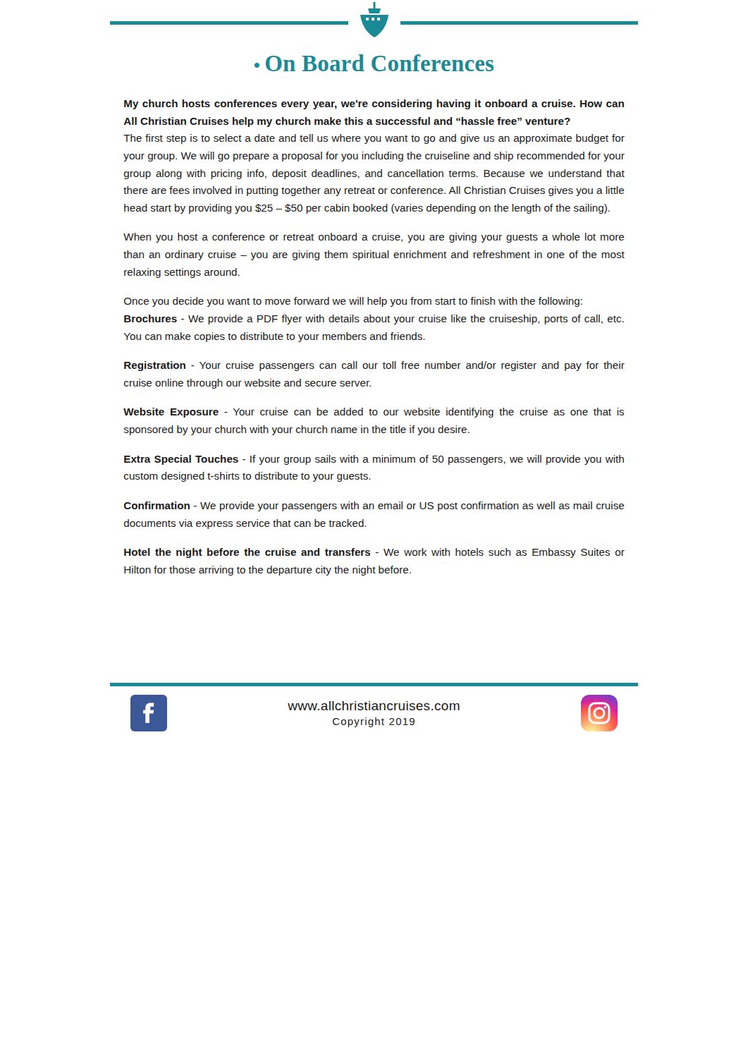•On Board Conferences
My church hosts conferences every year, we're considering having it onboard a cruise. How can All Christian Cruises help my church make this a successful and “hassle free” venture?
The first step is to select a date and tell us where you want to go and give us an approximate budget for your group. We will go prepare a proposal for you including the cruiseline and ship recommended for your group along with pricing info, deposit deadlines, and cancellation terms. Because we understand that there are fees involved in putting together any retreat or conference. All Christian Cruises gives you a little head start by providing you $25 – $50 per cabin booked (varies depending on the length of the sailing).
When you host a conference or retreat onboard a cruise, you are giving your guests a whole lot more than an ordinary cruise – you are giving them spiritual enrichment and refreshment in one of the most relaxing settings around.
Once you decide you want to move forward we will help you from start to finish with the following:
Brochures - We provide a PDF flyer with details about your cruise like the cruiseship, ports of call, etc. You can make copies to distribute to your members and friends.
Registration - Your cruise passengers can call our toll free number and/or register and pay for their cruise online through our website and secure server.
Website Exposure - Your cruise can be added to our website identifying the cruise as one that is sponsored by your church with your church name in the title if you desire.
Extra Special Touches - If your group sails with a minimum of 50 passengers, we will provide you with custom designed t-shirts to distribute to your guests.
Confirmation - We provide your passengers with an email or US post confirmation as well as mail cruise documents via express service that can be tracked.
Hotel the night before the cruise and transfers - We work with hotels such as Embassy Suites or Hilton for those arriving to the departure city the night before.
www.allchristiancruises.com
Copyright 2019